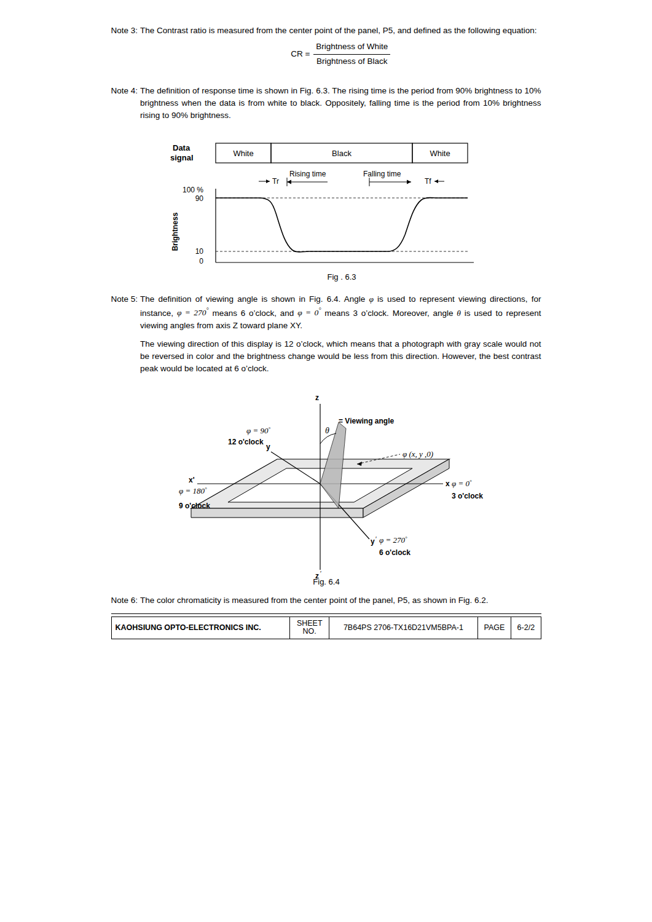Note 3:
The Contrast ratio is measured from the center point of the panel, P5, and defined as the following equation:
CR = Brightness of White Brightness of Black
Note 4:
The definition of response time is shown in Fig. 6.3. The rising time is the period from 90% brightness to 10% brightness when the data is from white to black. Oppositely, falling time is the period from 10% brightness rising to 90% brightness.
Data signal White Black White Brightness 100 % 90 10 0 Tr Rising time Falling time Tf Fig . 6.3
Note 5:
The definition of viewing angle is shown in Fig. 6.4. Angle φ is used to represent viewing directions, for instance, φ = 270° means 6 o’clock, and φ = 0° means 3 o’clock. Moreover, angle θ is used to represent viewing angles from axis Z toward plane XY.
The viewing direction of this display is 12 o’clock, which means that a photograph with gray scale would not be reversed in color and the brightness change would be less from this direction. However, the best contrast peak would be located at 6 o’clock.
z z ′ y y ′ x x' θ = Viewing angle φ = 90° 12 o'clock φ = 180° 9 o'clock φ = 0° 3 o'clock φ = 270° 6 o'clock φ (x, y ,0) Fig. 6.4
Note 6:
The color chromaticity is measured from the center point of the panel, P5, as shown in Fig. 6.2.
| KAOHSIUNG OPTO-ELECTRONICS INC. | SHEET NO. | 7B64PS 2706-TX16D21VM5BPA-1 | PAGE | 6-2/2 |